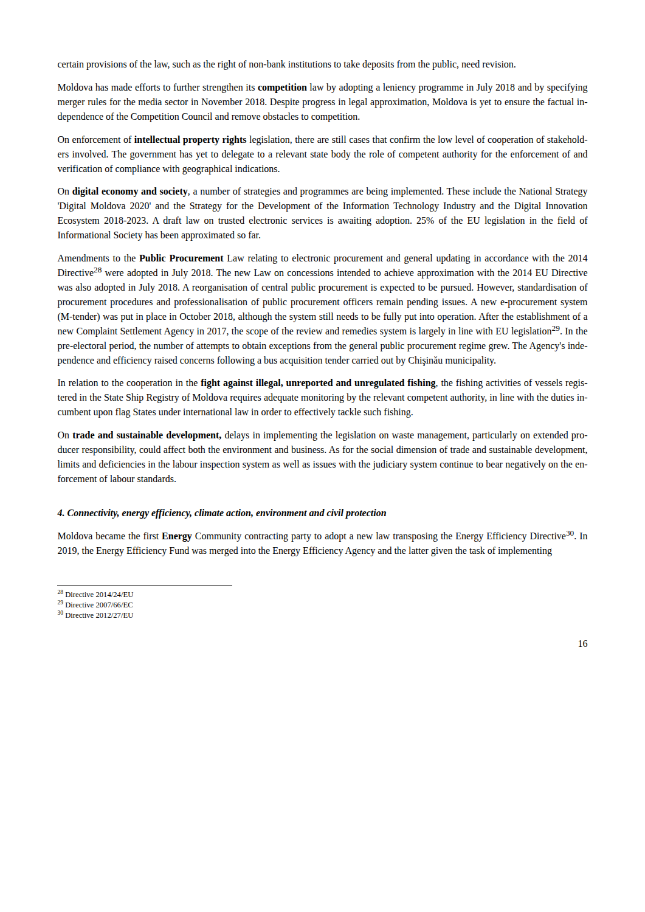certain provisions of the law, such as the right of non-bank institutions to take deposits from the public, need revision.
Moldova has made efforts to further strengthen its competition law by adopting a leniency programme in July 2018 and by specifying merger rules for the media sector in November 2018. Despite progress in legal approximation, Moldova is yet to ensure the factual independence of the Competition Council and remove obstacles to competition.
On enforcement of intellectual property rights legislation, there are still cases that confirm the low level of cooperation of stakeholders involved. The government has yet to delegate to a relevant state body the role of competent authority for the enforcement of and verification of compliance with geographical indications.
On digital economy and society, a number of strategies and programmes are being implemented. These include the National Strategy 'Digital Moldova 2020' and the Strategy for the Development of the Information Technology Industry and the Digital Innovation Ecosystem 2018-2023. A draft law on trusted electronic services is awaiting adoption. 25% of the EU legislation in the field of Informational Society has been approximated so far.
Amendments to the Public Procurement Law relating to electronic procurement and general updating in accordance with the 2014 Directive28 were adopted in July 2018. The new Law on concessions intended to achieve approximation with the 2014 EU Directive was also adopted in July 2018. A reorganisation of central public procurement is expected to be pursued. However, standardisation of procurement procedures and professionalisation of public procurement officers remain pending issues. A new e-procurement system (M-tender) was put in place in October 2018, although the system still needs to be fully put into operation. After the establishment of a new Complaint Settlement Agency in 2017, the scope of the review and remedies system is largely in line with EU legislation29. In the pre-electoral period, the number of attempts to obtain exceptions from the general public procurement regime grew. The Agency's independence and efficiency raised concerns following a bus acquisition tender carried out by Chişinău municipality.
In relation to the cooperation in the fight against illegal, unreported and unregulated fishing, the fishing activities of vessels registered in the State Ship Registry of Moldova requires adequate monitoring by the relevant competent authority, in line with the duties incumbent upon flag States under international law in order to effectively tackle such fishing.
On trade and sustainable development, delays in implementing the legislation on waste management, particularly on extended producer responsibility, could affect both the environment and business. As for the social dimension of trade and sustainable development, limits and deficiencies in the labour inspection system as well as issues with the judiciary system continue to bear negatively on the enforcement of labour standards.
4. Connectivity, energy efficiency, climate action, environment and civil protection
Moldova became the first Energy Community contracting party to adopt a new law transposing the Energy Efficiency Directive30. In 2019, the Energy Efficiency Fund was merged into the Energy Efficiency Agency and the latter given the task of implementing
28 Directive 2014/24/EU
29 Directive 2007/66/EC
30 Directive 2012/27/EU
16